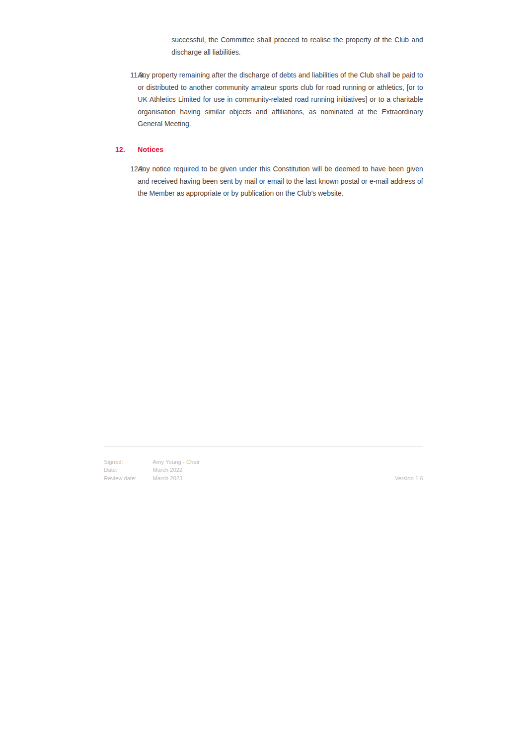successful, the Committee shall proceed to realise the property of the Club and discharge all liabilities.
11.3.
Any property remaining after the discharge of debts and liabilities of the Club shall be paid to or distributed to another community amateur sports club for road running or athletics, [or to UK Athletics Limited for use in community-related road running initiatives] or to a charitable organisation having similar objects and affiliations, as nominated at the Extraordinary General Meeting.
12.
Notices
12.1.
Any notice required to be given under this Constitution will be deemed to have been given and received having been sent by mail or email to the last known postal or e-mail address of the Member as appropriate or by publication on the Club's website.
Signed: Amy Young - Chair
Date: March 2022
Review date: March 2023
Version 1.6